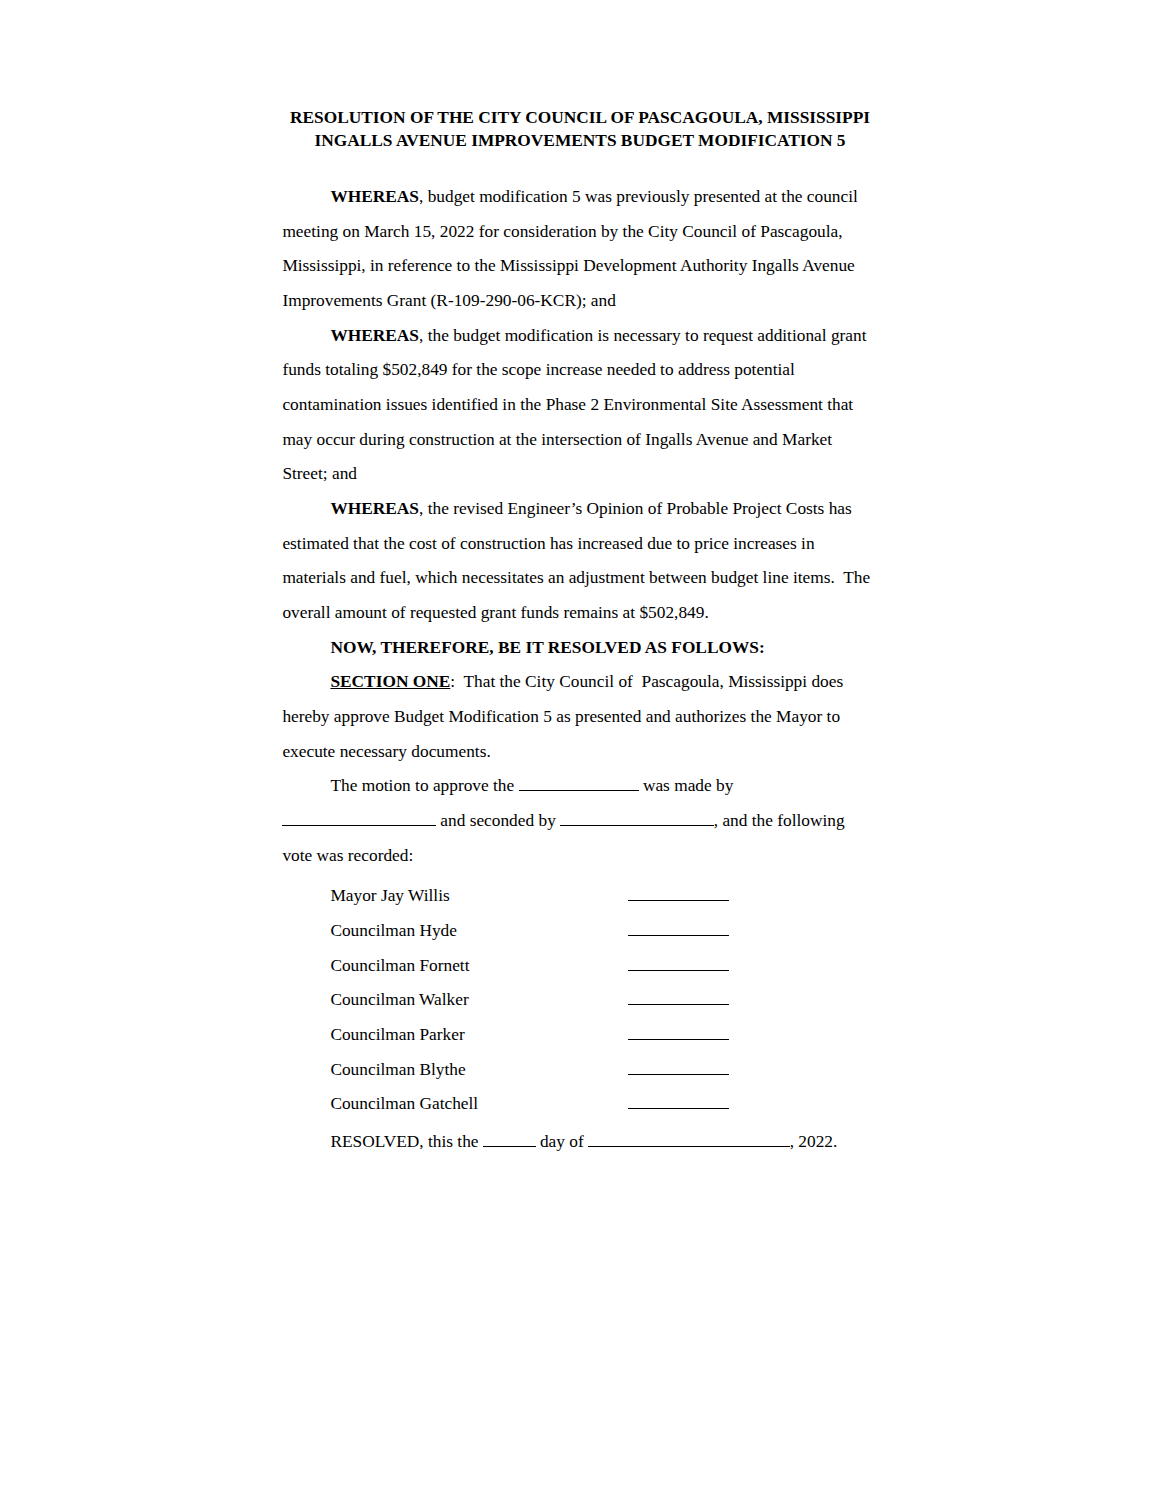RESOLUTION OF THE CITY COUNCIL OF PASCAGOULA, MISSISSIPPI INGALLS AVENUE IMPROVEMENTS BUDGET MODIFICATION 5
WHEREAS, budget modification 5 was previously presented at the council meeting on March 15, 2022 for consideration by the City Council of Pascagoula, Mississippi, in reference to the Mississippi Development Authority Ingalls Avenue Improvements Grant (R-109-290-06-KCR); and
WHEREAS, the budget modification is necessary to request additional grant funds totaling $502,849 for the scope increase needed to address potential contamination issues identified in the Phase 2 Environmental Site Assessment that may occur during construction at the intersection of Ingalls Avenue and Market Street; and
WHEREAS, the revised Engineer’s Opinion of Probable Project Costs has estimated that the cost of construction has increased due to price increases in materials and fuel, which necessitates an adjustment between budget line items. The overall amount of requested grant funds remains at $502,849.
NOW, THEREFORE, BE IT RESOLVED AS FOLLOWS:
SECTION ONE: That the City Council of Pascagoula, Mississippi does hereby approve Budget Modification 5 as presented and authorizes the Mayor to execute necessary documents.
The motion to approve the was made by and seconded by , and the following vote was recorded:
| Mayor Jay Willis | |
| Councilman Hyde | |
| Councilman Fornett | |
| Councilman Walker | |
| Councilman Parker | |
| Councilman Blythe | |
| Councilman Gatchell | |
RESOLVED, this the day of , 2022.